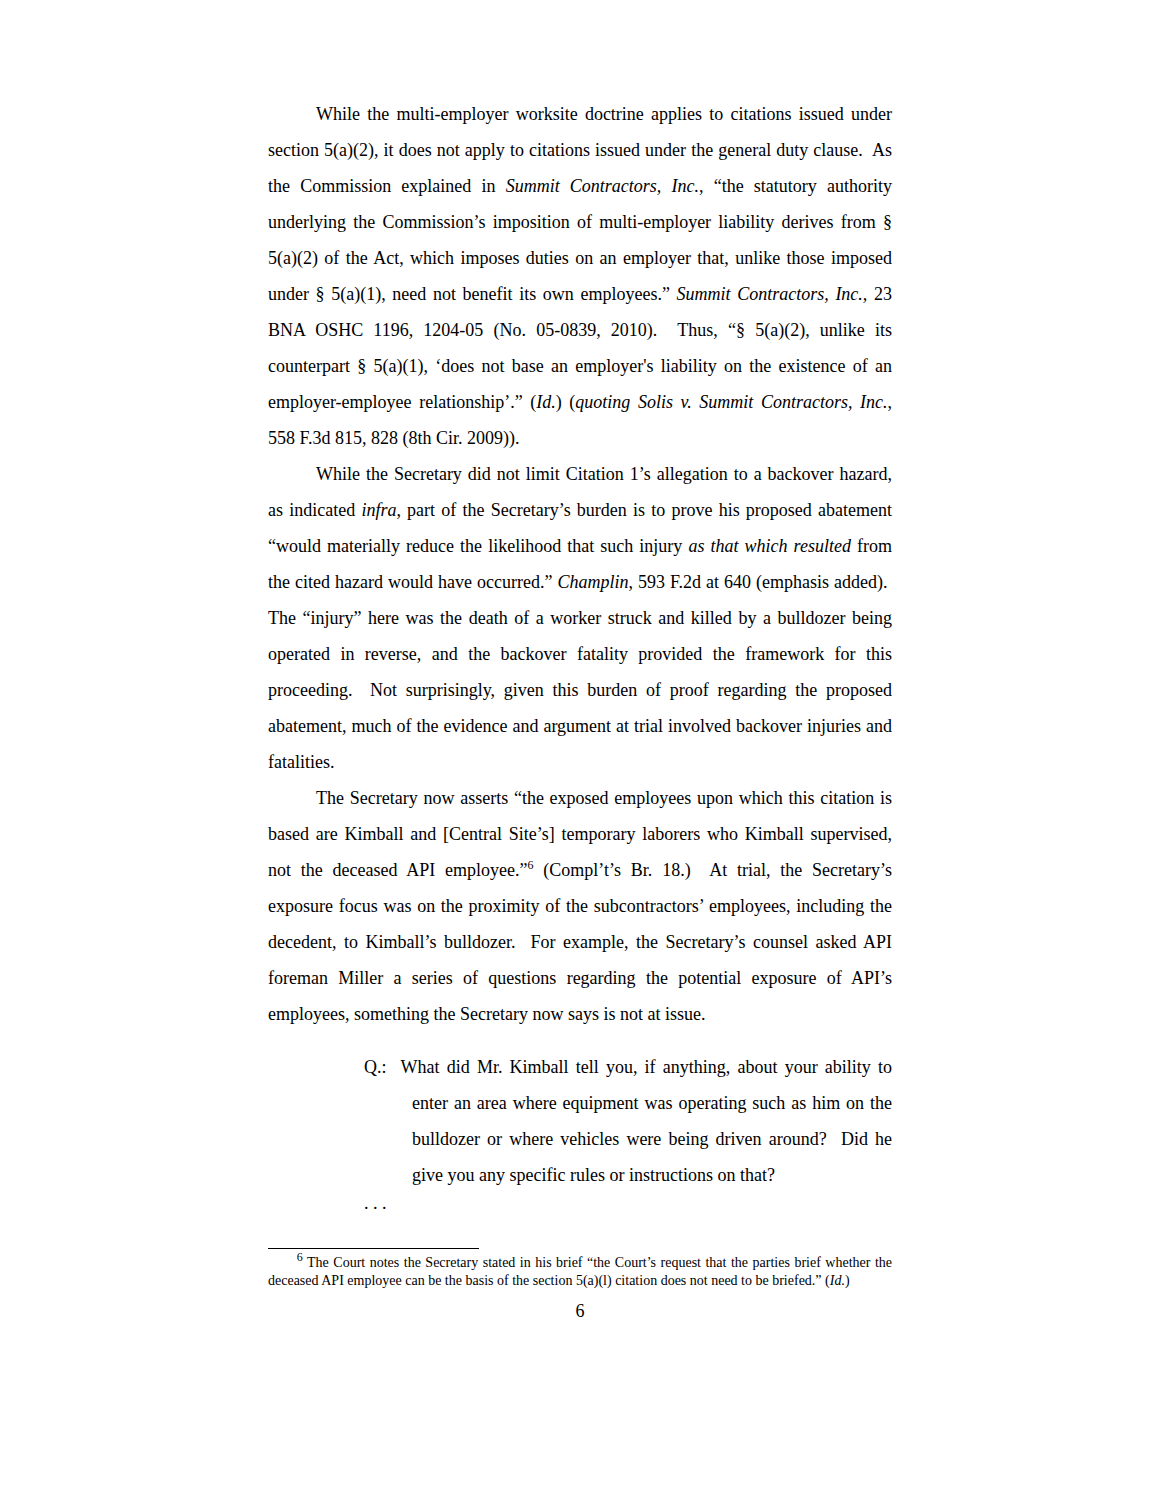While the multi-employer worksite doctrine applies to citations issued under section 5(a)(2), it does not apply to citations issued under the general duty clause. As the Commission explained in Summit Contractors, Inc., “the statutory authority underlying the Commission’s imposition of multi-employer liability derives from § 5(a)(2) of the Act, which imposes duties on an employer that, unlike those imposed under § 5(a)(1), need not benefit its own employees.” Summit Contractors, Inc., 23 BNA OSHC 1196, 1204-05 (No. 05-0839, 2010). Thus, “§ 5(a)(2), unlike its counterpart § 5(a)(1), ‘does not base an employer's liability on the existence of an employer-employee relationship’.” (Id.) (quoting Solis v. Summit Contractors, Inc., 558 F.3d 815, 828 (8th Cir. 2009)).
While the Secretary did not limit Citation 1’s allegation to a backover hazard, as indicated infra, part of the Secretary’s burden is to prove his proposed abatement “would materially reduce the likelihood that such injury as that which resulted from the cited hazard would have occurred.” Champlin, 593 F.2d at 640 (emphasis added). The “injury” here was the death of a worker struck and killed by a bulldozer being operated in reverse, and the backover fatality provided the framework for this proceeding. Not surprisingly, given this burden of proof regarding the proposed abatement, much of the evidence and argument at trial involved backover injuries and fatalities.
The Secretary now asserts “the exposed employees upon which this citation is based are Kimball and [Central Site’s] temporary laborers who Kimball supervised, not the deceased API employee.”6 (Compl’t’s Br. 18.) At trial, the Secretary’s exposure focus was on the proximity of the subcontractors’ employees, including the decedent, to Kimball’s bulldozer. For example, the Secretary’s counsel asked API foreman Miller a series of questions regarding the potential exposure of API’s employees, something the Secretary now says is not at issue.
Q.: What did Mr. Kimball tell you, if anything, about your ability to enter an area where equipment was operating such as him on the bulldozer or where vehicles were being driven around? Did he give you any specific rules or instructions on that?
. . .
6 The Court notes the Secretary stated in his brief “the Court’s request that the parties brief whether the deceased API employee can be the basis of the section 5(a)(l) citation does not need to be briefed.” (Id.)
6